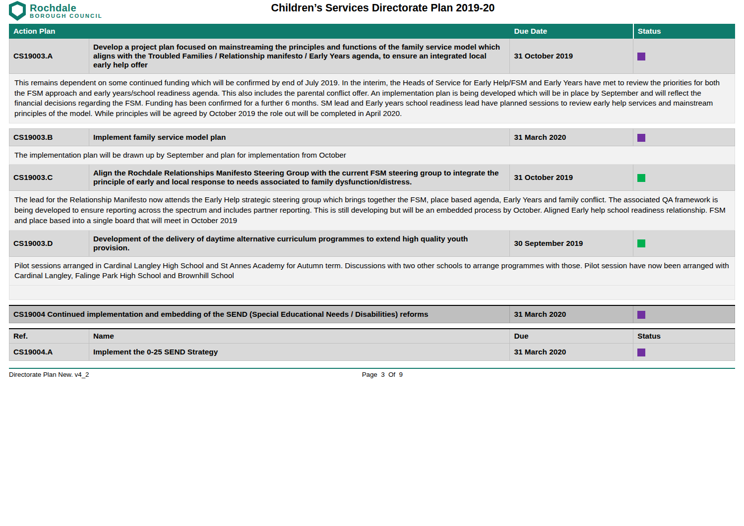Rochdale
BOROUGH COUNCIL
Children’s Services Directorate Plan 2019-20
| Action Plan | Due Date | Status |
| --- | --- | --- |
| CS19003.A | Develop a project plan focused on mainstreaming the principles and functions of the family service model which aligns with the Troubled Families / Relationship manifesto / Early Years agenda, to ensure an integrated local early help offer | 31 October 2019 | |
| This remains dependent on some continued funding which will be confirmed by end of July 2019. In the interim, the Heads of Service for Early Help/FSM and Early Years have met to review the priorities for both the FSM approach and early years/school readiness agenda. This also includes the parental conflict offer. An implementation plan is being developed which will be in place by September and will reflect the financial decisions regarding the FSM. Funding has been confirmed for a further 6 months. SM lead and Early years school readiness lead have planned sessions to review early help services and mainstream principles of the model. While principles will be agreed by October 2019 the role out will be completed in April 2020. |
| CS19003.B | Implement family service model plan | 31 March 2020 | |
| The implementation plan will be drawn up by September and plan for implementation from October |
| CS19003.C | Align the Rochdale Relationships Manifesto Steering Group with the current FSM steering group to integrate the principle of early and local response to needs associated to family dysfunction/distress. | 31 October 2019 | |
| The lead for the Relationship Manifesto now attends the Early Help strategic steering group which brings together the FSM, place based agenda, Early Years and family conflict. The associated QA framework is being developed to ensure reporting across the spectrum and includes partner reporting. This is still developing but will be an embedded process by October. Aligned Early help school readiness relationship. FSM and place based into a single board that will meet in October 2019 |
| CS19003.D | Development of the delivery of daytime alternative curriculum programmes to extend high quality youth provision. | 30 September 2019 | |
| Pilot sessions arranged in Cardinal Langley High School and St Annes Academy for Autumn term. Discussions with two other schools to arrange programmes with those. Pilot session have now been arranged with Cardinal Langley, Falinge Park High School and Brownhill School |
| CS19004 Continued implementation and embedding of the SEND (Special Educational Needs / Disabilities) reforms | 31 March 2020 | |
| Ref. | Name | Due | Status |
| CS19004.A | Implement the 0-25 SEND Strategy | 31 March 2020 | |
Directorate Plan New. v4_2
Page 3 Of 9